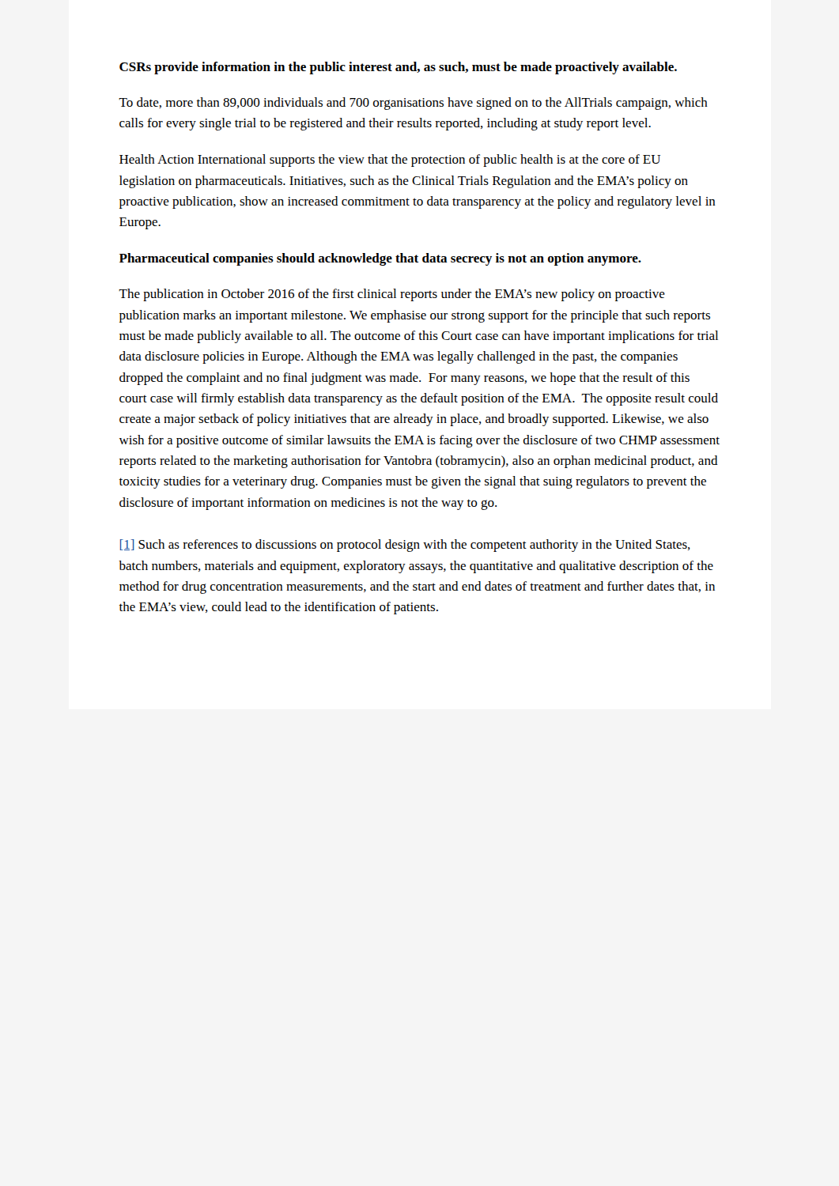CSRs provide information in the public interest and, as such, must be made proactively available.
To date, more than 89,000 individuals and 700 organisations have signed on to the AllTrials campaign, which calls for every single trial to be registered and their results reported, including at study report level.
Health Action International supports the view that the protection of public health is at the core of EU legislation on pharmaceuticals. Initiatives, such as the Clinical Trials Regulation and the EMA’s policy on proactive publication, show an increased commitment to data transparency at the policy and regulatory level in Europe.
Pharmaceutical companies should acknowledge that data secrecy is not an option anymore.
The publication in October 2016 of the first clinical reports under the EMA’s new policy on proactive publication marks an important milestone. We emphasise our strong support for the principle that such reports must be made publicly available to all. The outcome of this Court case can have important implications for trial data disclosure policies in Europe. Although the EMA was legally challenged in the past, the companies dropped the complaint and no final judgment was made. For many reasons, we hope that the result of this court case will firmly establish data transparency as the default position of the EMA. The opposite result could create a major setback of policy initiatives that are already in place, and broadly supported. Likewise, we also wish for a positive outcome of similar lawsuits the EMA is facing over the disclosure of two CHMP assessment reports related to the marketing authorisation for Vantobra (tobramycin), also an orphan medicinal product, and toxicity studies for a veterinary drug. Companies must be given the signal that suing regulators to prevent the disclosure of important information on medicines is not the way to go.
[1] Such as references to discussions on protocol design with the competent authority in the United States, batch numbers, materials and equipment, exploratory assays, the quantitative and qualitative description of the method for drug concentration measurements, and the start and end dates of treatment and further dates that, in the EMA’s view, could lead to the identification of patients.